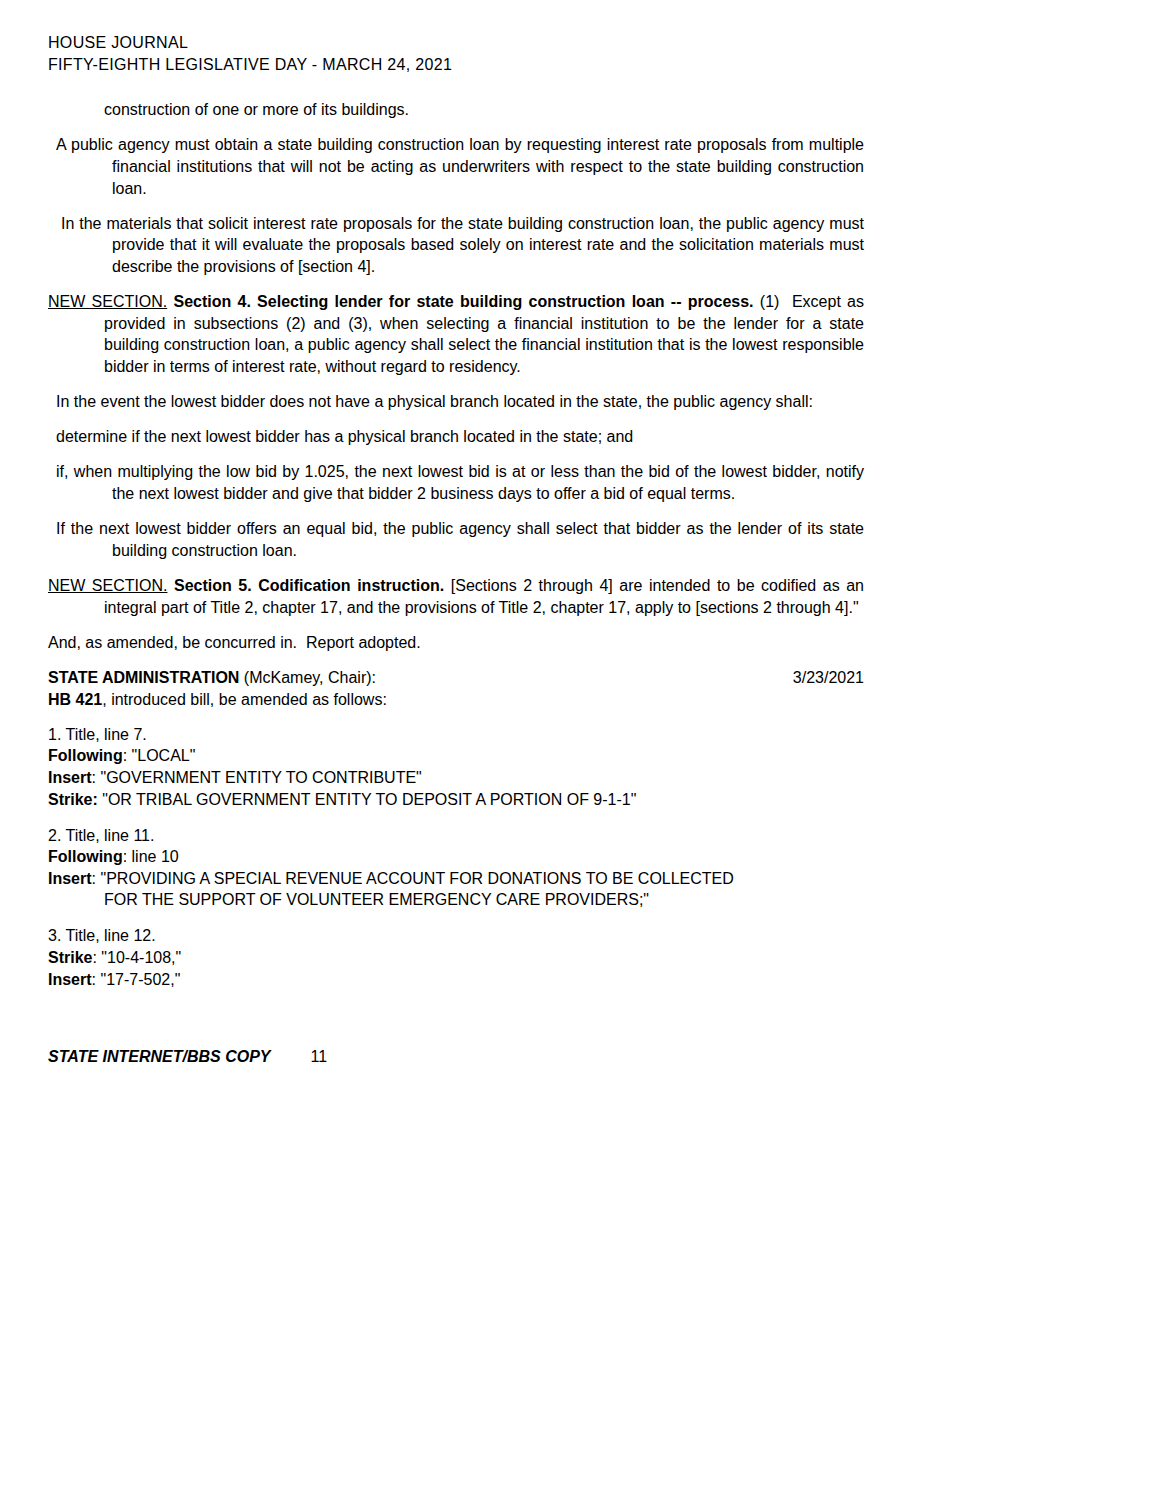HOUSE JOURNAL
FIFTY-EIGHTH LEGISLATIVE DAY - MARCH 24, 2021
construction of one or more of its buildings.
(2) A public agency must obtain a state building construction loan by requesting interest rate proposals from multiple financial institutions that will not be acting as underwriters with respect to the state building construction loan.
(3) In the materials that solicit interest rate proposals for the state building construction loan, the public agency must provide that it will evaluate the proposals based solely on interest rate and the solicitation materials must describe the provisions of [section 4].
NEW SECTION. Section 4. Selecting lender for state building construction loan -- process. (1) Except as provided in subsections (2) and (3), when selecting a financial institution to be the lender for a state building construction loan, a public agency shall select the financial institution that is the lowest responsible bidder in terms of interest rate, without regard to residency.
(2) In the event the lowest bidder does not have a physical branch located in the state, the public agency shall:
(a) determine if the next lowest bidder has a physical branch located in the state; and
(b) if, when multiplying the low bid by 1.025, the next lowest bid is at or less than the bid of the lowest bidder, notify the next lowest bidder and give that bidder 2 business days to offer a bid of equal terms.
(3) If the next lowest bidder offers an equal bid, the public agency shall select that bidder as the lender of its state building construction loan.
NEW SECTION. Section 5. Codification instruction. [Sections 2 through 4] are intended to be codified as an integral part of Title 2, chapter 17, and the provisions of Title 2, chapter 17, apply to [sections 2 through 4]."
And, as amended, be concurred in. Report adopted.
STATE ADMINISTRATION (McKamey, Chair): 3/23/2021
HB 421, introduced bill, be amended as follows:
1. Title, line 7.
Following: "LOCAL"
Insert: "GOVERNMENT ENTITY TO CONTRIBUTE"
Strike: "OR TRIBAL GOVERNMENT ENTITY TO DEPOSIT A PORTION OF 9-1-1"
2. Title, line 11.
Following: line 10
Insert: "PROVIDING A SPECIAL REVENUE ACCOUNT FOR DONATIONS TO BE COLLECTED
FOR THE SUPPORT OF VOLUNTEER EMERGENCY CARE PROVIDERS;"
3. Title, line 12.
Strike: "10-4-108,"
Insert: "17-7-502,"
STATE INTERNET/BBS COPY 11